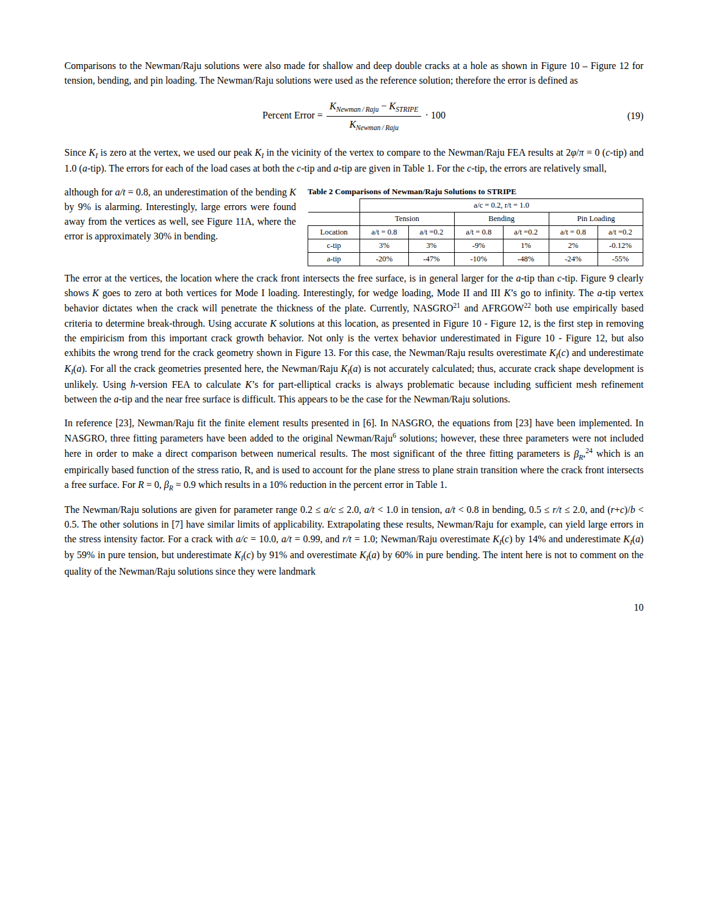Comparisons to the Newman/Raju solutions were also made for shallow and deep double cracks at a hole as shown in Figure 10 – Figure 12 for tension, bending, and pin loading. The Newman/Raju solutions were used as the reference solution; therefore the error is defined as
Percent Error = KNewman / Raju − KSTRIPE KNewman / Raju · 100 (19)
Since KI is zero at the vertex, we used our peak KI in the vicinity of the vertex to compare to the Newman/Raju FEA results at 2φ/π = 0 (c-tip) and 1.0 (a-tip). The errors for each of the load cases at both the c-tip and a-tip are given in Table 1. For the c-tip, the errors are relatively small,
Table 2 Comparisons of Newman/Raju Solutions to STRIPE
| | a/c = 0.2, r/t = 1.0 |
| | Tension | Bending | Pin Loading |
| Location | a/t = 0.8 | a/t =0.2 | a/t = 0.8 | a/t =0.2 | a/t = 0.8 | a/t =0.2 |
| c-tip | 3% | 3% | -9% | 1% | 2% | -0.12% |
| a-tip | -20% | -47% | -10% | -48% | -24% | -55% |
although for a/t = 0.8, an underestimation of the bending K by 9% is alarming. Interestingly, large errors were found away from the vertices as well, see Figure 11A, where the error is approximately 30% in bending.
The error at the vertices, the location where the crack front intersects the free surface, is in general larger for the a-tip than c-tip. Figure 9 clearly shows K goes to zero at both vertices for Mode I loading. Interestingly, for wedge loading, Mode II and III K’s go to infinity. The a-tip vertex behavior dictates when the crack will penetrate the thickness of the plate. Currently, NASGRO21 and AFRGOW22 both use empirically based criteria to determine break-through. Using accurate K solutions at this location, as presented in Figure 10 - Figure 12, is the first step in removing the empiricism from this important crack growth behavior. Not only is the vertex behavior underestimated in Figure 10 - Figure 12, but also exhibits the wrong trend for the crack geometry shown in Figure 13. For this case, the Newman/Raju results overestimate KI(c) and underestimate KI(a). For all the crack geometries presented here, the Newman/Raju KI(a) is not accurately calculated; thus, accurate crack shape development is unlikely. Using h-version FEA to calculate K’s for part-elliptical cracks is always problematic because including sufficient mesh refinement between the a-tip and the near free surface is difficult. This appears to be the case for the Newman/Raju solutions.
In reference [23], Newman/Raju fit the finite element results presented in [6]. In NASGRO, the equations from [23] have been implemented. In NASGRO, three fitting parameters have been added to the original Newman/Raju6 solutions; however, these three parameters were not included here in order to make a direct comparison between numerical results. The most significant of the three fitting parameters is βR,24 which is an empirically based function of the stress ratio, R, and is used to account for the plane stress to plane strain transition where the crack front intersects a free surface. For R = 0, βR = 0.9 which results in a 10% reduction in the percent error in Table 1.
The Newman/Raju solutions are given for parameter range 0.2 ≤ a/c ≤ 2.0, a/t < 1.0 in tension, a/t < 0.8 in bending, 0.5 ≤ r/t ≤ 2.0, and (r+c)/b < 0.5. The other solutions in [7] have similar limits of applicability. Extrapolating these results, Newman/Raju for example, can yield large errors in the stress intensity factor. For a crack with a/c = 10.0, a/t = 0.99, and r/t = 1.0; Newman/Raju overestimate KI(c) by 14% and underestimate KI(a) by 59% in pure tension, but underestimate KI(c) by 91% and overestimate KI(a) by 60% in pure bending. The intent here is not to comment on the quality of the Newman/Raju solutions since they were landmark
10